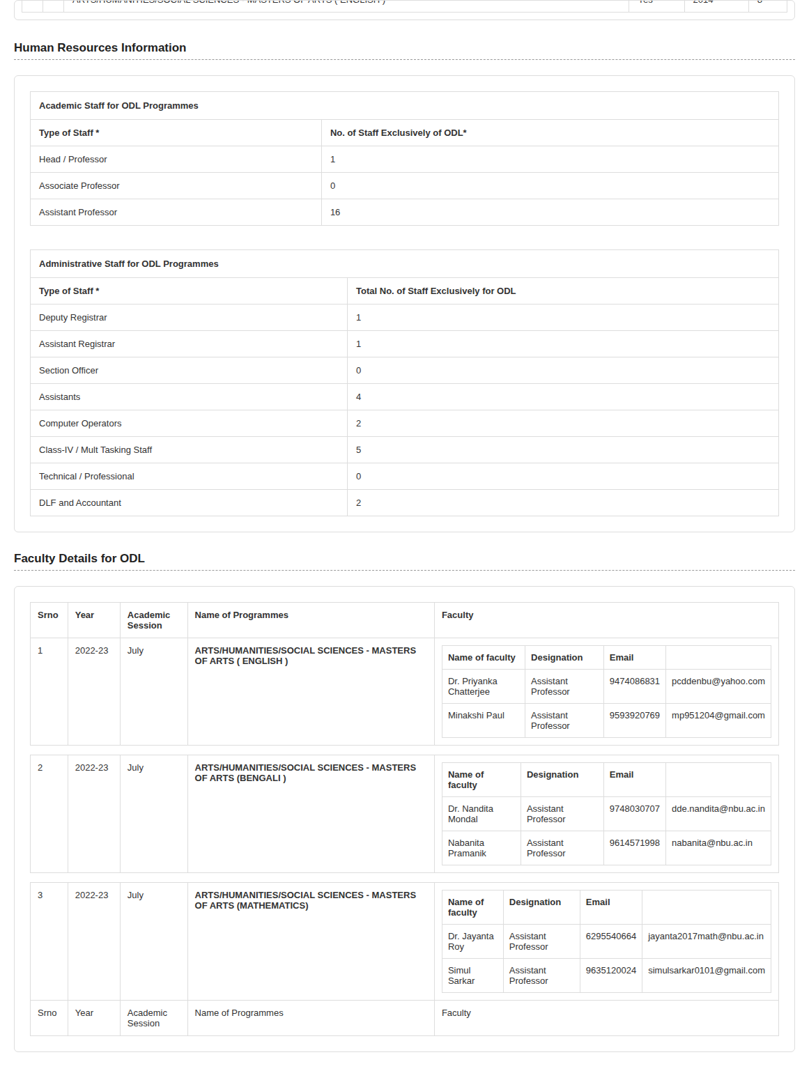| | | ARTS/HUMANITIES/SOCIAL SCIENCES - MASTERS OF ARTS ( ENGLISH ) | Yes | 2014 | 8 |
Human Resources Information
Academic Staff for ODL Programmes
| Type of Staff * | No. of Staff Exclusively of ODL* |
| --- | --- |
| Head / Professor | 1 |
| Associate Professor | 0 |
| Assistant Professor | 16 |
Administrative Staff for ODL Programmes
| Type of Staff * | Total No. of Staff Exclusively for ODL |
| --- | --- |
| Deputy Registrar | 1 |
| Assistant Registrar | 1 |
| Section Officer | 0 |
| Assistants | 4 |
| Computer Operators | 2 |
| Class-IV / Mult Tasking Staff | 5 |
| Technical / Professional | 0 |
| DLF and Accountant | 2 |
Faculty Details for ODL
| Srno | Year | Academic Session | Name of Programmes | Faculty |
| --- | --- | --- | --- | --- |
| 1 | 2022-23 | July | ARTS/HUMANITIES/SOCIAL SCIENCES - MASTERS OF ARTS ( ENGLISH ) | / Name of faculty / Designation / Email / / / --- / --- / --- / --- / / Dr. Priyanka Chatterjee / Assistant Professor / 9474086831 / pcddenbu@yahoo.com / / Minakshi Paul / Assistant Professor / 9593920769 / mp951204@gmail.com / |
| 2 | 2022-23 | July | ARTS/HUMANITIES/SOCIAL SCIENCES - MASTERS OF ARTS (BENGALI ) | / Name of faculty / Designation / Email / / / --- / --- / --- / --- / / Dr. Nandita Mondal / Assistant Professor / 9748030707 / dde.nandita@nbu.ac.in / / Nabanita Pramanik / Assistant Professor / 9614571998 / nabanita@nbu.ac.in / |
| 3 | 2022-23 | July | ARTS/HUMANITIES/SOCIAL SCIENCES - MASTERS OF ARTS (MATHEMATICS) | / Name of faculty / Designation / Email / / / --- / --- / --- / --- / / Dr. Jayanta Roy / Assistant Professor / 6295540664 / jayanta2017math@nbu.ac.in / / Simul Sarkar / Assistant Professor / 9635120024 / simulsarkar0101@gmail.com / |
| Srno | Year | Academic Session | Name of Programmes | Faculty |